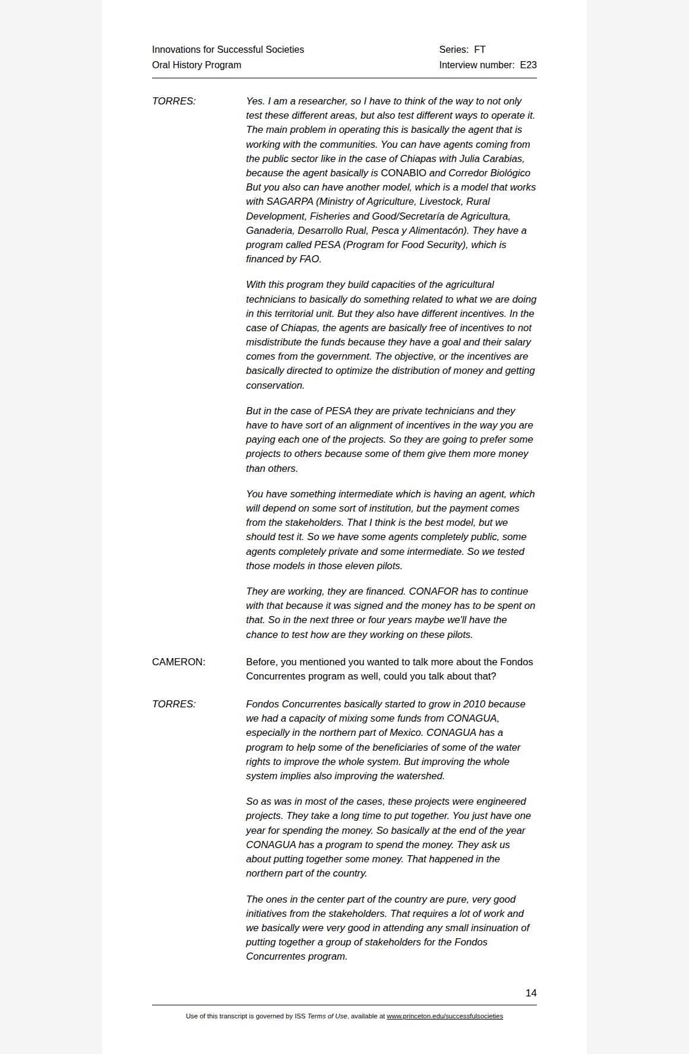Innovations for Successful Societies
Oral History Program
Series: FT
Interview number: E23
TORRES:
Yes. I am a researcher, so I have to think of the way to not only test these different areas, but also test different ways to operate it. The main problem in operating this is basically the agent that is working with the communities. You can have agents coming from the public sector like in the case of Chiapas with Julia Carabias, because the agent basically is CONABIO and Corredor Biológico But you also can have another model, which is a model that works with SAGARPA (Ministry of Agriculture, Livestock, Rural Development, Fisheries and Good/Secretaría de Agricultura, Ganaderia, Desarrollo Rual, Pesca y Alimentacón). They have a program called PESA (Program for Food Security), which is financed by FAO.
With this program they build capacities of the agricultural technicians to basically do something related to what we are doing in this territorial unit. But they also have different incentives. In the case of Chiapas, the agents are basically free of incentives to not misdistribute the funds because they have a goal and their salary comes from the government. The objective, or the incentives are basically directed to optimize the distribution of money and getting conservation.
But in the case of PESA they are private technicians and they have to have sort of an alignment of incentives in the way you are paying each one of the projects. So they are going to prefer some projects to others because some of them give them more money than others.
You have something intermediate which is having an agent, which will depend on some sort of institution, but the payment comes from the stakeholders. That I think is the best model, but we should test it. So we have some agents completely public, some agents completely private and some intermediate. So we tested those models in those eleven pilots.
They are working, they are financed. CONAFOR has to continue with that because it was signed and the money has to be spent on that. So in the next three or four years maybe we'll have the chance to test how are they working on these pilots.
CAMERON:
Before, you mentioned you wanted to talk more about the Fondos Concurrentes program as well, could you talk about that?
TORRES:
Fondos Concurrentes basically started to grow in 2010 because we had a capacity of mixing some funds from CONAGUA, especially in the northern part of Mexico. CONAGUA has a program to help some of the beneficiaries of some of the water rights to improve the whole system. But improving the whole system implies also improving the watershed.
So as was in most of the cases, these projects were engineered projects. They take a long time to put together. You just have one year for spending the money. So basically at the end of the year CONAGUA has a program to spend the money. They ask us about putting together some money. That happened in the northern part of the country.
The ones in the center part of the country are pure, very good initiatives from the stakeholders. That requires a lot of work and we basically were very good in attending any small insinuation of putting together a group of stakeholders for the Fondos Concurrentes program.
14
Use of this transcript is governed by ISS Terms of Use, available at www.princeton.edu/successfulsocieties